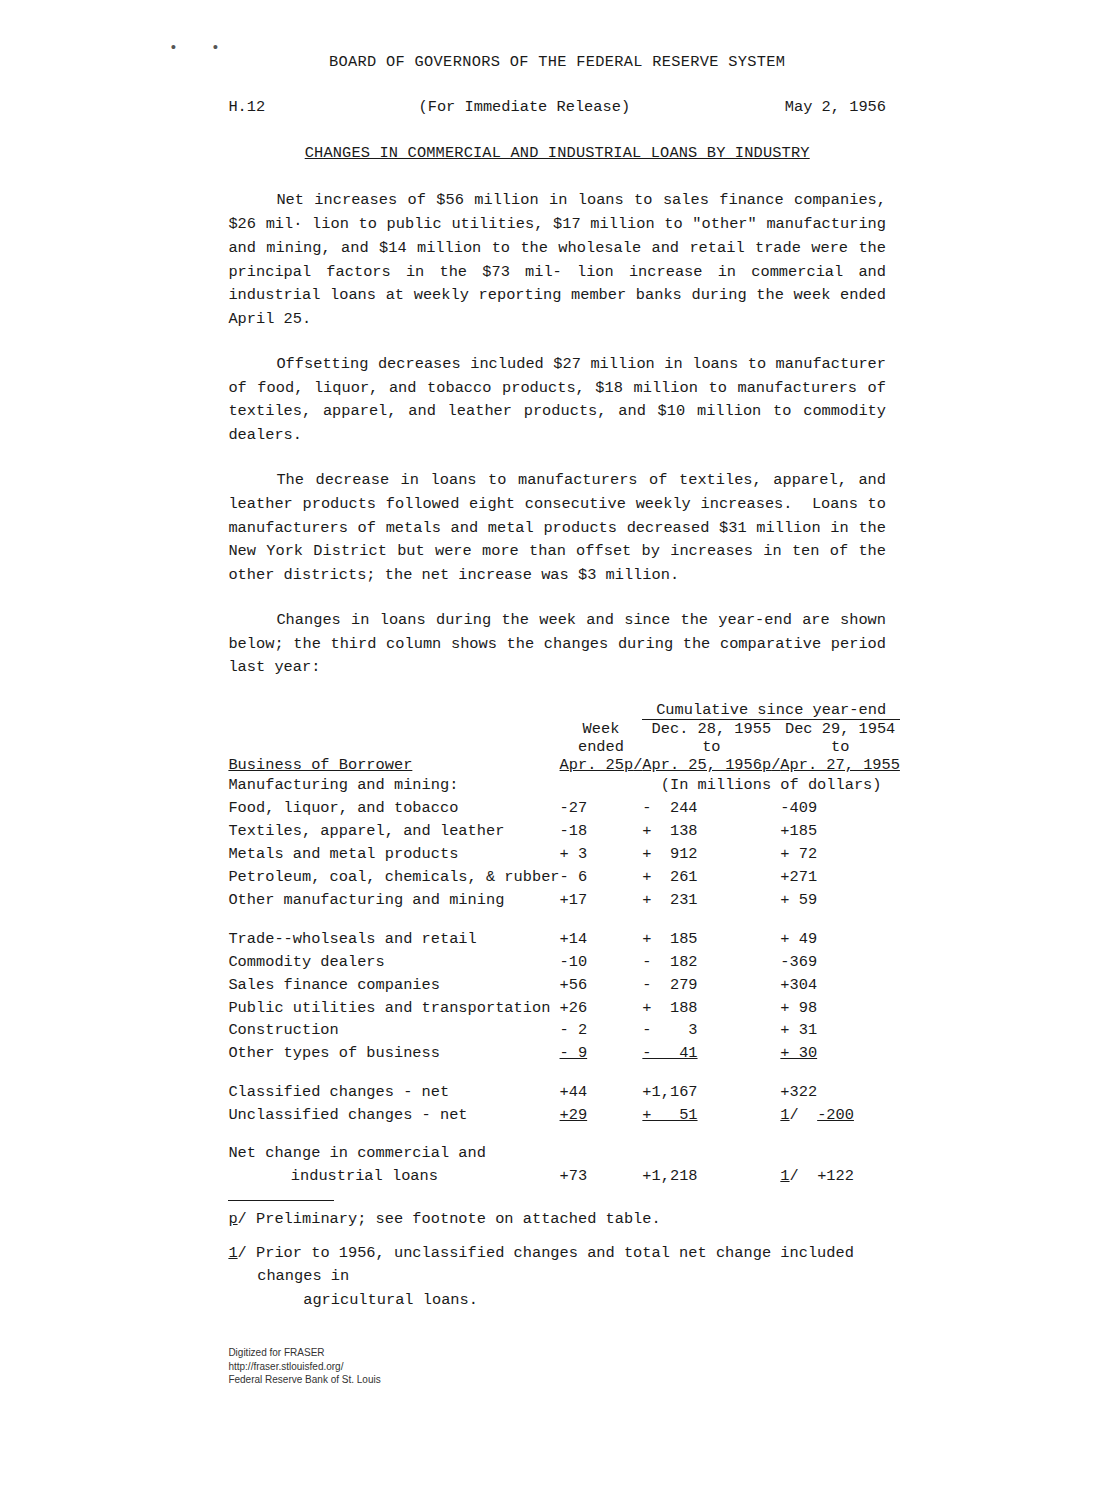• •
BOARD OF GOVERNORS OF THE FEDERAL RESERVE SYSTEM
H.12
(For Immediate Release)
May 2, 1956
CHANGES IN COMMERCIAL AND INDUSTRIAL LOANS BY INDUSTRY
Net increases of $56 million in loans to sales finance companies, $26 mil· lion to public utilities, $17 million to "other" manufacturing and mining, and $14 million to the wholesale and retail trade were the principal factors in the $73 mil- lion increase in commercial and industrial loans at weekly reporting member banks during the week ended April 25.
Offsetting decreases included $27 million in loans to manufacturer of food, liquor, and tobacco products, $18 million to manufacturers of textiles, apparel, and leather products, and $10 million to commodity dealers.
The decrease in loans to manufacturers of textiles, apparel, and leather products followed eight consecutive weekly increases. Loans to manufacturers of metals and metal products decreased $31 million in the New York District but were more than offset by increases in ten of the other districts; the net increase was $3 million.
Changes in loans during the week and since the year-end are shown below; the third column shows the changes during the comparative period last year:
| | | Cumulative since year-end |
| | Week | Dec. 28, 1955 | Dec 29, 1954 |
| | ended | to | to |
| Business of Borrower | Apr. 25 p / | Apr. 25, 1956 p / | Apr. 27, 1955 |
| Manufacturing and mining: | | (In millions of dollars) |
| Food, liquor, and tobacco | -27 | - 244 | -409 |
| Textiles, apparel, and leather | -18 | + 138 | +185 |
| Metals and metal products | + 3 | + 912 | + 72 |
| Petroleum, coal, chemicals, & rubber | - 6 | + 261 | +271 |
| Other manufacturing and mining | +17 | + 231 | + 59 |
| Trade--wholseals and retail | +14 | + 185 | + 49 |
| Commodity dealers | -10 | - 182 | -369 |
| Sales finance companies | +56 | - 279 | +304 |
| Public utilities and transportation | +26 | + 188 | + 98 |
| Construction | - 2 | - 3 | + 31 |
| Other types of business | - 9 | - 41 | + 30 |
| Classified changes - net | +44 | +1,167 | +322 |
| Unclassified changes - net | +29 | + 51 | 1 / -200 |
| Net change in commercial and | | | |
| industrial loans | +73 | +1,218 | 1 / +122 |
p/ Preliminary; see footnote on attached table.
1/ Prior to 1956, unclassified changes and total net change included changes in
agricultural loans.
Digitized for FRASER
http://fraser.stlouisfed.org/
Federal Reserve Bank of St. Louis